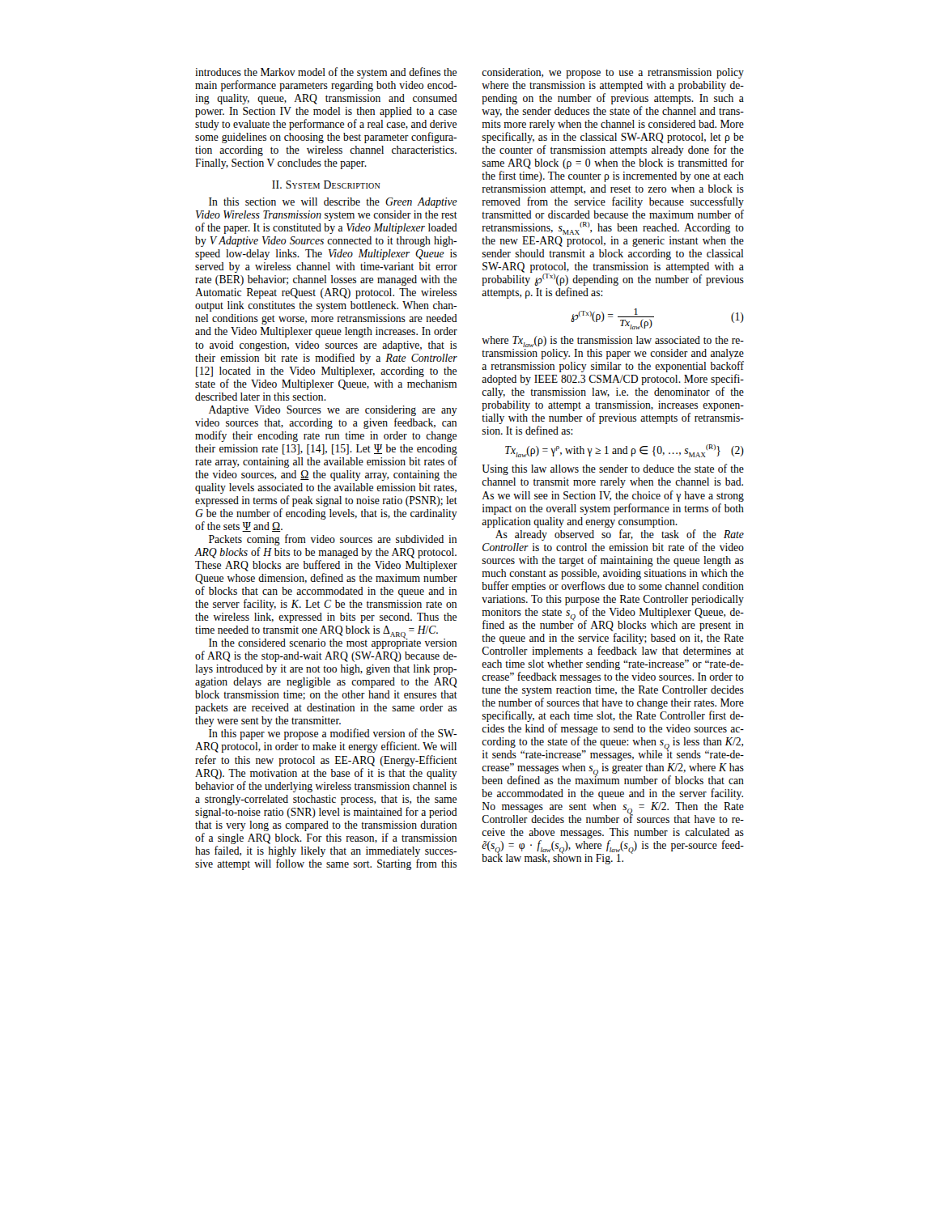introduces the Markov model of the system and defines the main performance parameters regarding both video encoding quality, queue, ARQ transmission and consumed power. In Section IV the model is then applied to a case study to evaluate the performance of a real case, and derive some guidelines on choosing the best parameter configuration according to the wireless channel characteristics. Finally, Section V concludes the paper.
II. System Description
In this section we will describe the Green Adaptive Video Wireless Transmission system we consider in the rest of the paper. It is constituted by a Video Multiplexer loaded by V Adaptive Video Sources connected to it through high-speed low-delay links. The Video Multiplexer Queue is served by a wireless channel with time-variant bit error rate (BER) behavior; channel losses are managed with the Automatic Repeat reQuest (ARQ) protocol. The wireless output link constitutes the system bottleneck. When channel conditions get worse, more retransmissions are needed and the Video Multiplexer queue length increases. In order to avoid congestion, video sources are adaptive, that is their emission bit rate is modified by a Rate Controller [12] located in the Video Multiplexer, according to the state of the Video Multiplexer Queue, with a mechanism described later in this section.
Adaptive Video Sources we are considering are any video sources that, according to a given feedback, can modify their encoding rate run time in order to change their emission rate [13], [14], [15]. Let Ψ be the encoding rate array, containing all the available emission bit rates of the video sources, and Ω the quality array, containing the quality levels associated to the available emission bit rates, expressed in terms of peak signal to noise ratio (PSNR); let G be the number of encoding levels, that is, the cardinality of the sets Ψ and Ω.
Packets coming from video sources are subdivided in ARQ blocks of H bits to be managed by the ARQ protocol. These ARQ blocks are buffered in the Video Multiplexer Queue whose dimension, defined as the maximum number of blocks that can be accommodated in the queue and in the server facility, is K. Let C be the transmission rate on the wireless link, expressed in bits per second. Thus the time needed to transmit one ARQ block is ΔARQ = H/C.
In the considered scenario the most appropriate version of ARQ is the stop-and-wait ARQ (SW-ARQ) because delays introduced by it are not too high, given that link propagation delays are negligible as compared to the ARQ block transmission time; on the other hand it ensures that packets are received at destination in the same order as they were sent by the transmitter.
In this paper we propose a modified version of the SW-ARQ protocol, in order to make it energy efficient. We will refer to this new protocol as EE-ARQ (Energy-Efficient ARQ). The motivation at the base of it is that the quality behavior of the underlying wireless transmission channel is a strongly-correlated stochastic process, that is, the same signal-to-noise ratio (SNR) level is maintained for a period that is very long as compared to the transmission duration of a single ARQ block. For this reason, if a transmission has failed, it is highly likely that an immediately successive attempt will follow the same sort. Starting from this consideration, we propose to use a retransmission policy where the transmission is attempted with a probability depending on the number of previous attempts. In such a way, the sender deduces the state of the channel and transmits more rarely when the channel is considered bad. More specifically, as in the classical SW-ARQ protocol, let ρ be the counter of transmission attempts already done for the same ARQ block (ρ = 0 when the block is transmitted for the first time). The counter ρ is incremented by one at each retransmission attempt, and reset to zero when a block is removed from the service facility because successfully transmitted or discarded because the maximum number of retransmissions, sMAX(R), has been reached. According to the new EE-ARQ protocol, in a generic instant when the sender should transmit a block according to the classical SW-ARQ protocol, the transmission is attempted with a probability ℘(Tx)(ρ) depending on the number of previous attempts, ρ. It is defined as:
℘(Tx)(ρ) = 1 Txlaw(ρ) (1)
where Txlaw(ρ) is the transmission law associated to the retransmission policy. In this paper we consider and analyze a retransmission policy similar to the exponential backoff adopted by IEEE 802.3 CSMA/CD protocol. More specifically, the transmission law, i.e. the denominator of the probability to attempt a transmission, increases exponentially with the number of previous attempts of retransmission. It is defined as:
Txlaw(ρ) = γρ, with γ ≥ 1 and ρ ∈ {0, …, sMAX(R)} (2)
Using this law allows the sender to deduce the state of the channel to transmit more rarely when the channel is bad. As we will see in Section IV, the choice of γ have a strong impact on the overall system performance in terms of both application quality and energy consumption.
As already observed so far, the task of the Rate Controller is to control the emission bit rate of the video sources with the target of maintaining the queue length as much constant as possible, avoiding situations in which the buffer empties or overflows due to some channel condition variations. To this purpose the Rate Controller periodically monitors the state sQ of the Video Multiplexer Queue, defined as the number of ARQ blocks which are present in the queue and in the service facility; based on it, the Rate Controller implements a feedback law that determines at each time slot whether sending “rate-increase” or “rate-decrease” feedback messages to the video sources. In order to tune the system reaction time, the Rate Controller decides the number of sources that have to change their rates. More specifically, at each time slot, the Rate Controller first decides the kind of message to send to the video sources according to the state of the queue: when sQ is less than K/2, it sends “rate-increase” messages, while it sends “rate-decrease” messages when sQ is greater than K/2, where K has been defined as the maximum number of blocks that can be accommodated in the queue and in the server facility. No messages are sent when sQ = K/2. Then the Rate Controller decides the number of sources that have to receive the above messages. This number is calculated as ẽ(sQ) = φ · flaw(sQ), where flaw(sQ) is the per-source feedback law mask, shown in Fig. 1.